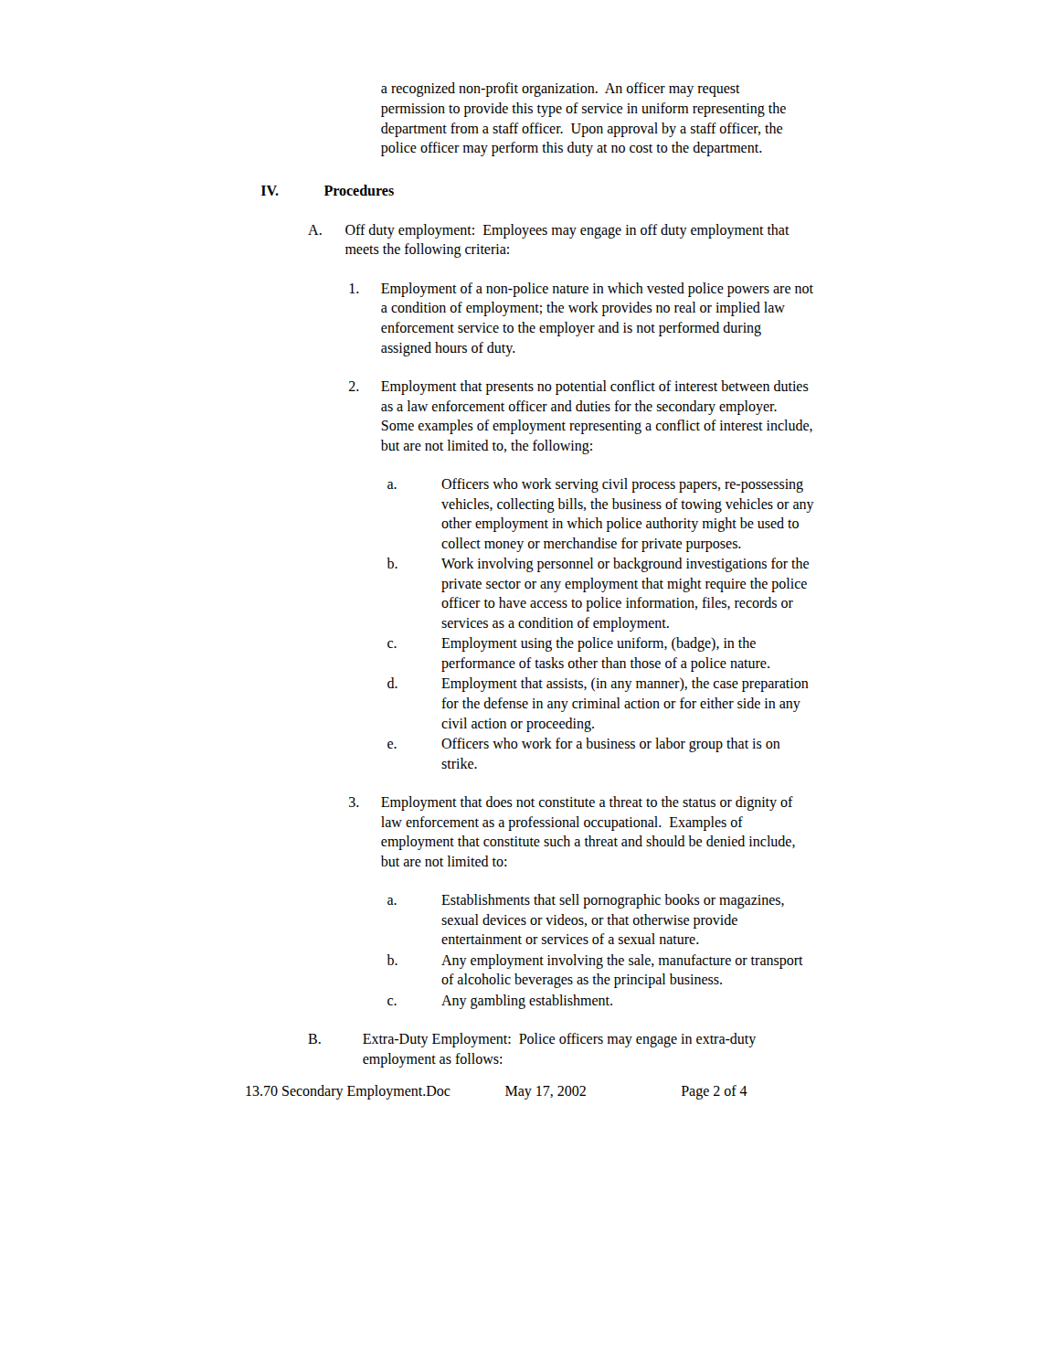a recognized non-profit organization. An officer may request permission to provide this type of service in uniform representing the department from a staff officer. Upon approval by a staff officer, the police officer may perform this duty at no cost to the department.
IV. Procedures
A. Off duty employment: Employees may engage in off duty employment that meets the following criteria:
1. Employment of a non-police nature in which vested police powers are not a condition of employment; the work provides no real or implied law enforcement service to the employer and is not performed during assigned hours of duty.
2. Employment that presents no potential conflict of interest between duties as a law enforcement officer and duties for the secondary employer. Some examples of employment representing a conflict of interest include, but are not limited to, the following:
a. Officers who work serving civil process papers, re-possessing vehicles, collecting bills, the business of towing vehicles or any other employment in which police authority might be used to collect money or merchandise for private purposes.
b. Work involving personnel or background investigations for the private sector or any employment that might require the police officer to have access to police information, files, records or services as a condition of employment.
c. Employment using the police uniform, (badge), in the performance of tasks other than those of a police nature.
d. Employment that assists, (in any manner), the case preparation for the defense in any criminal action or for either side in any civil action or proceeding.
e. Officers who work for a business or labor group that is on strike.
3. Employment that does not constitute a threat to the status or dignity of law enforcement as a professional occupational. Examples of employment that constitute such a threat and should be denied include, but are not limited to:
a. Establishments that sell pornographic books or magazines, sexual devices or videos, or that otherwise provide entertainment or services of a sexual nature.
b. Any employment involving the sale, manufacture or transport of alcoholic beverages as the principal business.
c. Any gambling establishment.
B. Extra-Duty Employment: Police officers may engage in extra-duty employment as follows:
13.70 Secondary Employment.Doc
May 17, 2002
Page 2 of 4